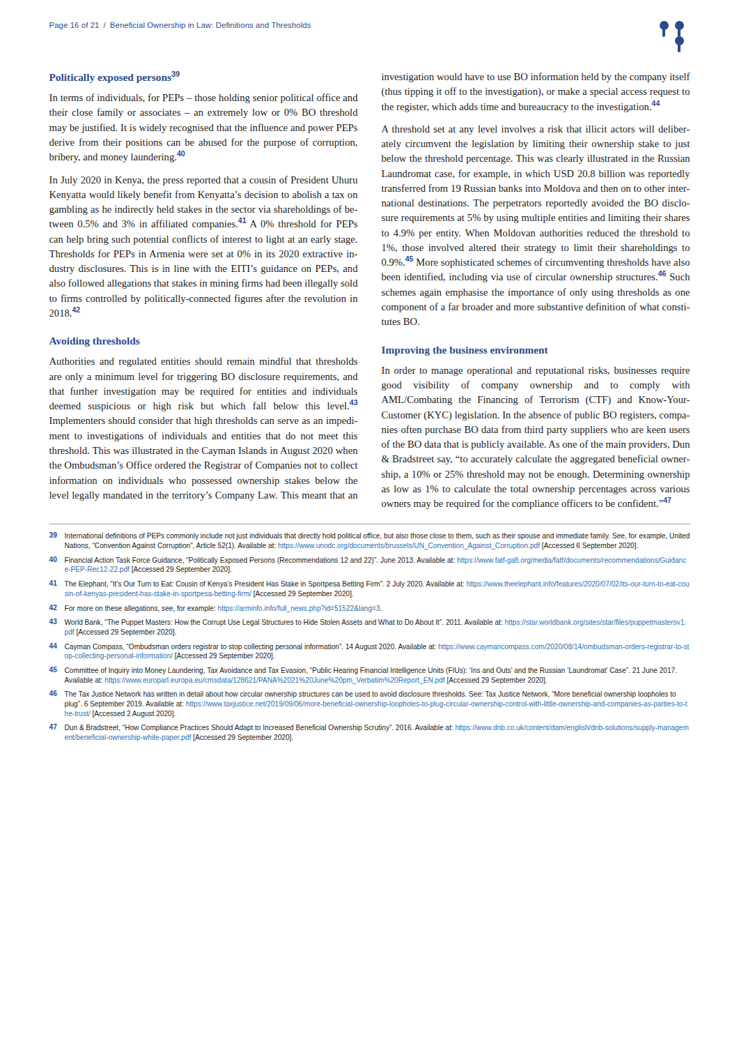Page 16 of 21/Beneficial Ownership in Law: Definitions and Thresholds
Politically exposed persons39
In terms of individuals, for PEPs – those holding senior political office and their close family or associates – an extremely low or 0% BO threshold may be justified. It is widely recognised that the influence and power PEPs derive from their positions can be abused for the purpose of corruption, bribery, and money laundering.40
In July 2020 in Kenya, the press reported that a cousin of President Uhuru Kenyatta would likely benefit from Kenyatta’s decision to abolish a tax on gambling as he indirectly held stakes in the sector via shareholdings of between 0.5% and 3% in affiliated companies.41 A 0% threshold for PEPs can help bring such potential conflicts of interest to light at an early stage. Thresholds for PEPs in Armenia were set at 0% in its 2020 extractive industry disclosures. This is in line with the EITI’s guidance on PEPs, and also followed allegations that stakes in mining firms had been illegally sold to firms controlled by politically-connected figures after the revolution in 2018.42
Avoiding thresholds
Authorities and regulated entities should remain mindful that thresholds are only a minimum level for triggering BO disclosure requirements, and that further investigation may be required for entities and individuals deemed suspicious or high risk but which fall below this level.43 Implementers should consider that high thresholds can serve as an impediment to investigations of individuals and entities that do not meet this threshold. This was illustrated in the Cayman Islands in August 2020 when the Ombudsman’s Office ordered the Registrar of Companies not to collect information on individuals who possessed ownership stakes below the level legally mandated in the territory’s Company Law. This meant that an investigation would have to use BO information held by the company itself (thus tipping it off to the investigation), or make a special access request to the register, which adds time and bureaucracy to the investigation.44
A threshold set at any level involves a risk that illicit actors will deliberately circumvent the legislation by limiting their ownership stake to just below the threshold percentage. This was clearly illustrated in the Russian Laundromat case, for example, in which USD 20.8 billion was reportedly transferred from 19 Russian banks into Moldova and then on to other international destinations. The perpetrators reportedly avoided the BO disclosure requirements at 5% by using multiple entities and limiting their shares to 4.9% per entity. When Moldovan authorities reduced the threshold to 1%, those involved altered their strategy to limit their shareholdings to 0.9%.45 More sophisticated schemes of circumventing thresholds have also been identified, including via use of circular ownership structures.46 Such schemes again emphasise the importance of only using thresholds as one component of a far broader and more substantive definition of what constitutes BO.
Improving the business environment
In order to manage operational and reputational risks, businesses require good visibility of company ownership and to comply with AML/Combating the Financing of Terrorism (CTF) and Know-Your-Customer (KYC) legislation. In the absence of public BO registers, companies often purchase BO data from third party suppliers who are keen users of the BO data that is publicly available. As one of the main providers, Dun & Bradstreet say, “to accurately calculate the aggregated beneficial ownership, a 10% or 25% threshold may not be enough. Determining ownership as low as 1% to calculate the total ownership percentages across various owners may be required for the compliance officers to be confident.”47
International definitions of PEPs commonly include not just individuals that directly hold political office, but also those close to them, such as their spouse and immediate family. See, for example, United Nations, “Convention Against Corruption”, Article 52(1). Available at: https://www.unodc.org/documents/brussels/UN_Convention_Against_Corruption.pdf [Accessed 6 September 2020].
Financial Action Task Force Guidance, “Politically Exposed Persons (Recommendations 12 and 22)”. June 2013. Available at: https://www.fatf-gafi.org/media/fatf/documents/recommendations/Guidance-PEP-Rec12-22.pdf [Accessed 29 September 2020].
The Elephant, “It’s Our Turn to Eat: Cousin of Kenya’s President Has Stake in Sportpesa Betting Firm”. 2 July 2020. Available at: https://www.theelephant.info/features/2020/07/02/its-our-turn-to-eat-cousin-of-kenyas-president-has-stake-in-sportpesa-betting-firm/ [Accessed 29 September 2020].
For more on these allegations, see, for example: https://arminfo.info/full_news.php?id=51522&lang=3.
World Bank, “The Puppet Masters: How the Corrupt Use Legal Structures to Hide Stolen Assets and What to Do About It”. 2011. Available at: https://star.worldbank.org/sites/star/files/puppetmastersv1.pdf [Accessed 29 September 2020].
Cayman Compass, “Ombudsman orders registrar to stop collecting personal information”. 14 August 2020. Available at: https://www.caymancompass.com/2020/08/14/ombudsman-orders-registrar-to-stop-collecting-personal-information/ [Accessed 29 September 2020].
Committee of Inquiry into Money Laundering, Tax Avoidance and Tax Evasion, “Public Hearing Financial Intelligence Units (FIUs): ‘Ins and Outs’ and the Russian ‘Laundromat’ Case”. 21 June 2017. Available at: https://www.europarl.europa.eu/cmsdata/128621/PANA%2021%20June%20pm_Verbatim%20Report_EN.pdf [Accessed 29 September 2020].
The Tax Justice Network has written in detail about how circular ownership structures can be used to avoid disclosure thresholds. See: Tax Justice Network, “More beneficial ownership loopholes to plug”. 6 September 2019. Available at: https://www.taxjustice.net/2019/09/06/more-beneficial-ownership-loopholes-to-plug-circular-ownership-control-with-little-ownership-and-companies-as-parties-to-the-trust/ [Accessed 2 August 2020].
Dun & Bradstreet, “How Compliance Practices Should Adapt to Increased Beneficial Ownership Scrutiny”. 2016. Available at: https://www.dnb.co.uk/content/dam/english/dnb-solutions/supply-management/beneficial-ownership-white-paper.pdf [Accessed 29 September 2020].